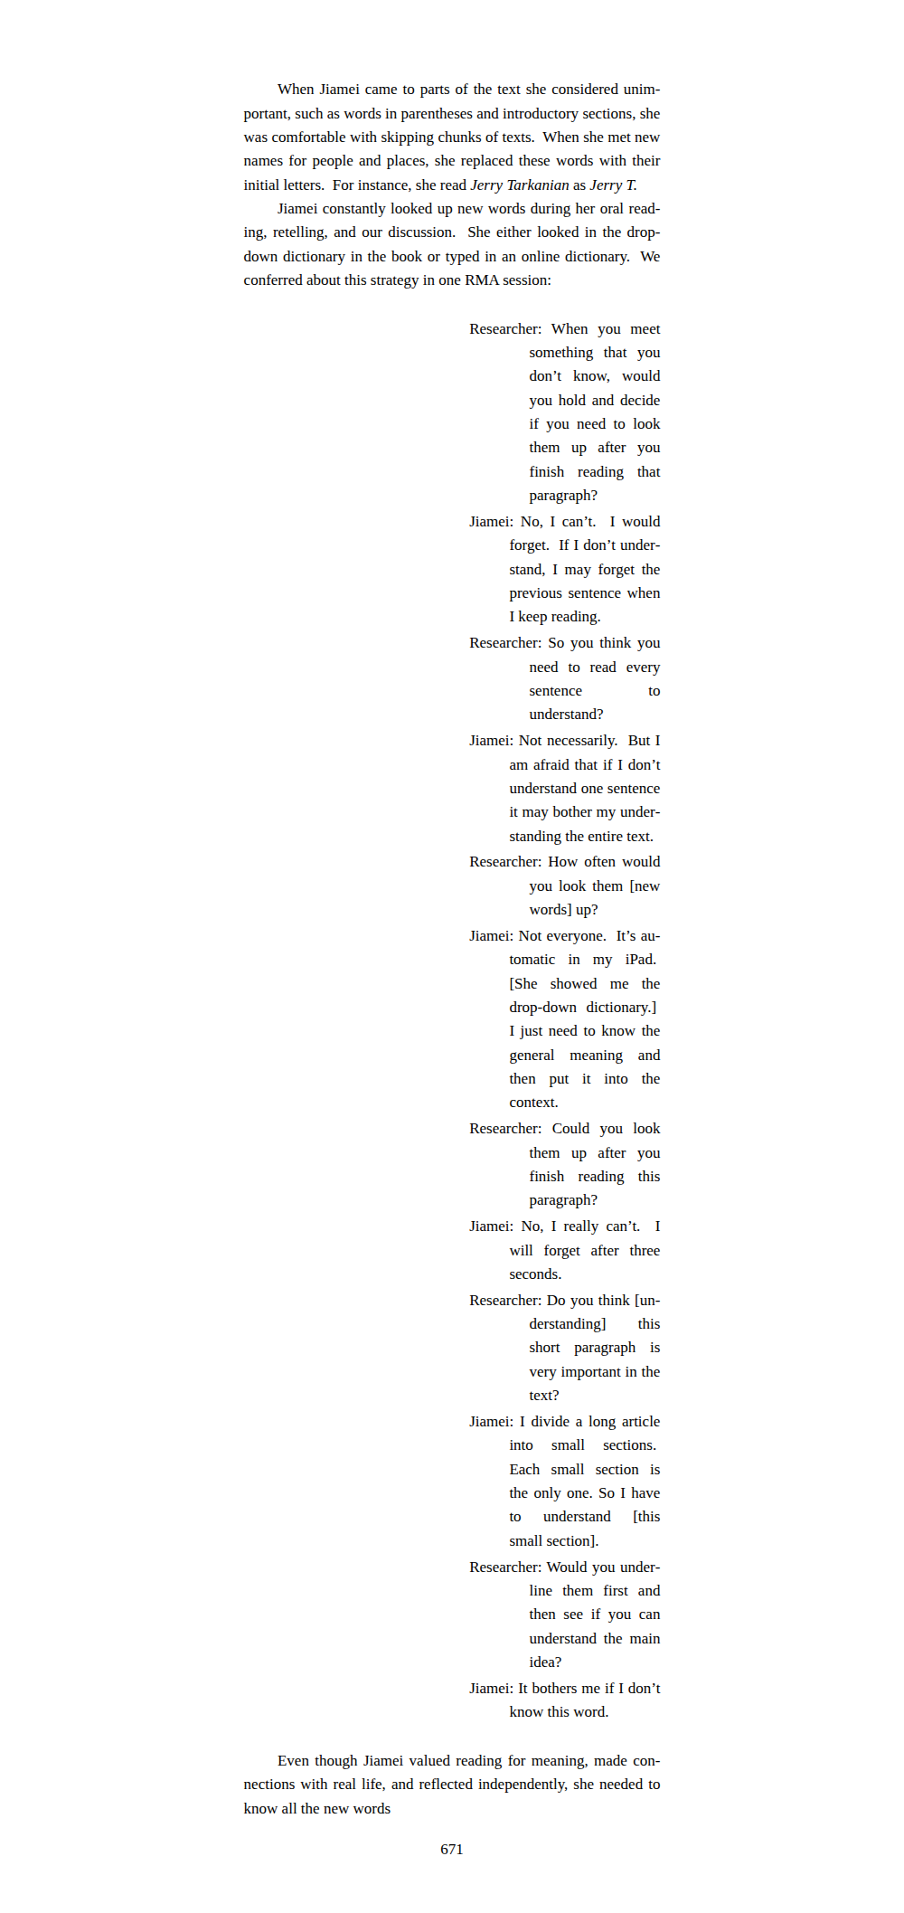When Jiamei came to parts of the text she considered unimportant, such as words in parentheses and introductory sections, she was comfortable with skipping chunks of texts. When she met new names for people and places, she replaced these words with their initial letters. For instance, she read Jerry Tarkanian as Jerry T.
Jiamei constantly looked up new words during her oral reading, retelling, and our discussion. She either looked in the drop-down dictionary in the book or typed in an online dictionary. We conferred about this strategy in one RMA session:
Researcher: When you meet something that you don’t know, would you hold and decide if you need to look them up after you finish reading that paragraph?
Jiamei: No, I can’t. I would forget. If I don’t understand, I may forget the previous sentence when I keep reading.
Researcher: So you think you need to read every sentence to understand?
Jiamei: Not necessarily. But I am afraid that if I don’t understand one sentence it may bother my understanding the entire text.
Researcher: How often would you look them [new words] up?
Jiamei: Not everyone. It’s automatic in my iPad. [She showed me the drop-down dictionary.] I just need to know the general meaning and then put it into the context.
Researcher: Could you look them up after you finish reading this paragraph?
Jiamei: No, I really can’t. I will forget after three seconds.
Researcher: Do you think [understanding] this short paragraph is very important in the text?
Jiamei: I divide a long article into small sections. Each small section is the only one. So I have to understand [this small section].
Researcher: Would you underline them first and then see if you can understand the main idea?
Jiamei: It bothers me if I don’t know this word.
Even though Jiamei valued reading for meaning, made connections with real life, and reflected independently, she needed to know all the new words
671